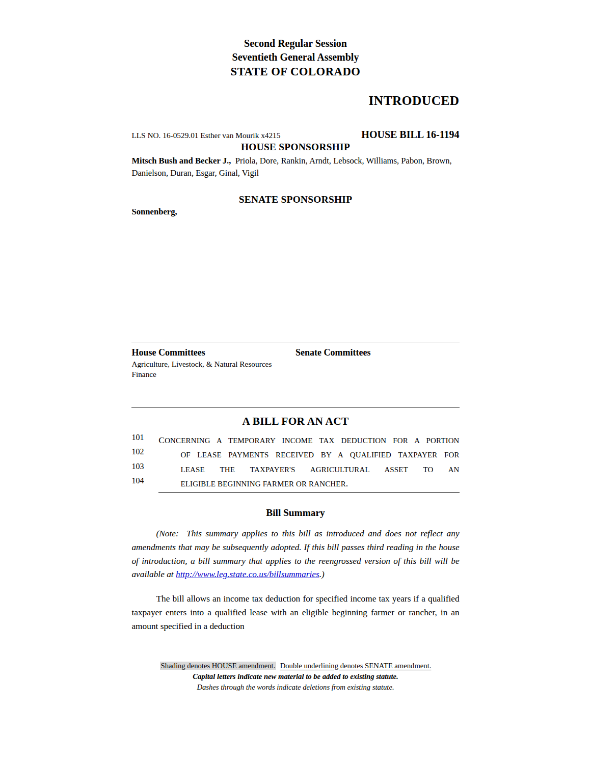Second Regular Session
Seventieth General Assembly
STATE OF COLORADO
INTRODUCED
LLS NO. 16-0529.01 Esther van Mourik x4215
HOUSE BILL 16-1194
HOUSE SPONSORSHIP
Mitsch Bush and Becker J., Priola, Dore, Rankin, Arndt, Lebsock, Williams, Pabon, Brown, Danielson, Duran, Esgar, Ginal, Vigil
SENATE SPONSORSHIP
Sonnenberg,
House Committees
Agriculture, Livestock, & Natural Resources
Finance
Senate Committees
A BILL FOR AN ACT
| 101 | C ONCERNING A TEMPORARY INCOME TAX DEDUCTION FOR A PORTION |
| 102 | OF LEASE PAYMENTS RECEIVED BY A QUALIFIED TAXPAYER FOR |
| 103 | LEASE THE TAXPAYER'S AGRICULTURAL ASSET TO AN |
| 104 | ELIGIBLE BEGINNING FARMER OR RANCHER . |
Bill Summary
(Note: This summary applies to this bill as introduced and does not reflect any amendments that may be subsequently adopted. If this bill passes third reading in the house of introduction, a bill summary that applies to the reengrossed version of this bill will be available at http://www.leg.state.co.us/billsummaries.)
The bill allows an income tax deduction for specified income tax years if a qualified taxpayer enters into a qualified lease with an eligible beginning farmer or rancher, in an amount specified in a deduction
Shading denotes HOUSE amendment. Double underlining denotes SENATE amendment.
Capital letters indicate new material to be added to existing statute.
Dashes through the words indicate deletions from existing statute.